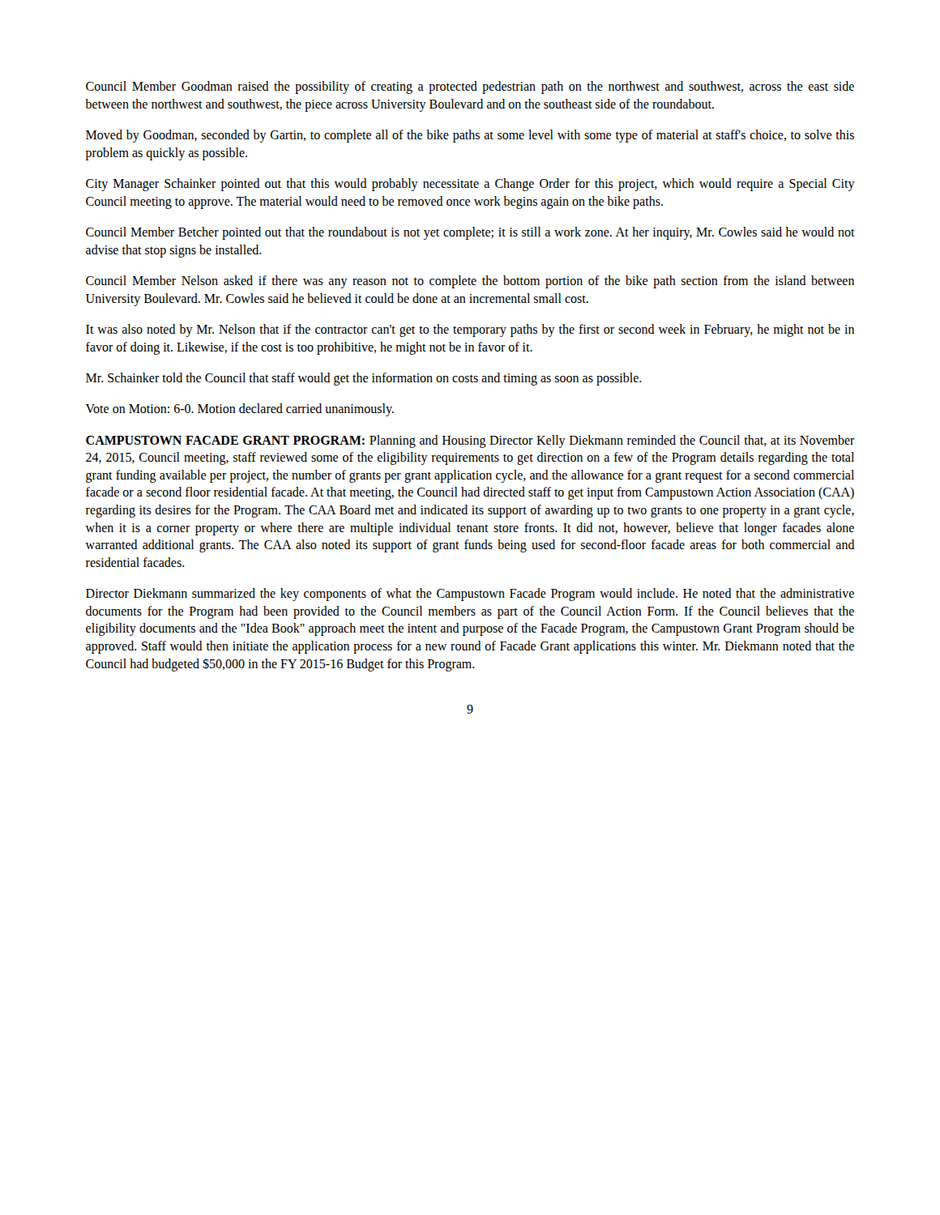Council Member Goodman raised the possibility of creating a protected pedestrian path on the northwest and southwest, across the east side between the northwest and southwest, the piece across University Boulevard and on the southeast side of the roundabout.
Moved by Goodman, seconded by Gartin, to complete all of the bike paths at some level with some type of material at staff's choice, to solve this problem as quickly as possible.
City Manager Schainker pointed out that this would probably necessitate a Change Order for this project, which would require a Special City Council meeting to approve. The material would need to be removed once work begins again on the bike paths.
Council Member Betcher pointed out that the roundabout is not yet complete; it is still a work zone. At her inquiry, Mr. Cowles said he would not advise that stop signs be installed.
Council Member Nelson asked if there was any reason not to complete the bottom portion of the bike path section from the island between University Boulevard. Mr. Cowles said he believed it could be done at an incremental small cost.
It was also noted by Mr. Nelson that if the contractor can't get to the temporary paths by the first or second week in February, he might not be in favor of doing it. Likewise, if the cost is too prohibitive, he might not be in favor of it.
Mr. Schainker told the Council that staff would get the information on costs and timing as soon as possible.
Vote on Motion: 6-0. Motion declared carried unanimously.
CAMPUSTOWN FACADE GRANT PROGRAM: Planning and Housing Director Kelly Diekmann reminded the Council that, at its November 24, 2015, Council meeting, staff reviewed some of the eligibility requirements to get direction on a few of the Program details regarding the total grant funding available per project, the number of grants per grant application cycle, and the allowance for a grant request for a second commercial facade or a second floor residential facade. At that meeting, the Council had directed staff to get input from Campustown Action Association (CAA) regarding its desires for the Program. The CAA Board met and indicated its support of awarding up to two grants to one property in a grant cycle, when it is a corner property or where there are multiple individual tenant store fronts. It did not, however, believe that longer facades alone warranted additional grants. The CAA also noted its support of grant funds being used for second-floor facade areas for both commercial and residential facades.
Director Diekmann summarized the key components of what the Campustown Facade Program would include. He noted that the administrative documents for the Program had been provided to the Council members as part of the Council Action Form. If the Council believes that the eligibility documents and the "Idea Book" approach meet the intent and purpose of the Facade Program, the Campustown Grant Program should be approved. Staff would then initiate the application process for a new round of Facade Grant applications this winter. Mr. Diekmann noted that the Council had budgeted $50,000 in the FY 2015-16 Budget for this Program.
9